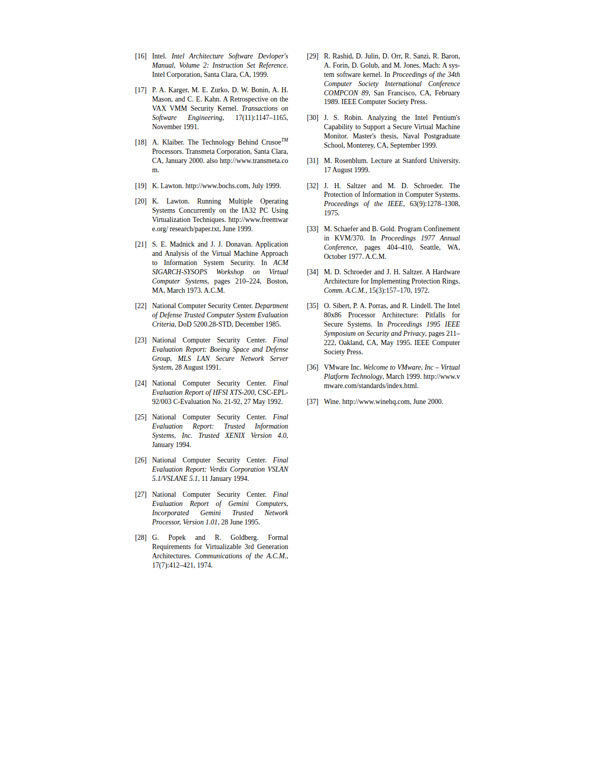[16] Intel. Intel Architecture Software Devloper's Manual, Volume 2: Instruction Set Reference. Intel Corporation, Santa Clara, CA, 1999.
[17] P. A. Karger, M. E. Zurko, D. W. Bonin, A. H. Mason, and C. E. Kahn. A Retrospective on the VAX VMM Security Kernel. Transactions on Software Engineering, 17(11):1147–1165, November 1991.
[18] A. Klaiber. The Technology Behind CrusoeTM Processors. Transmeta Corporation, Santa Clara, CA, January 2000. also http://www.transmeta.com.
[19] K. Lawton. http://www.bochs.com, July 1999.
[20] K. Lawton. Running Multiple Operating Systems Concurrently on the IA32 PC Using Virtualization Techniques. http://www.freemware.org/ research/paper.txt, June 1999.
[21] S. E. Madnick and J. J. Donavan. Application and Analysis of the Virtual Machine Approach to Information System Security. In ACM SIGARCH-SYSOPS Workshop on Virtual Computer Systems, pages 210–224, Boston, MA, March 1973. A.C.M.
[22] National Computer Security Center. Department of Defense Trusted Computer System Evaluation Criteria, DoD 5200.28-STD, December 1985.
[23] National Computer Security Center. Final Evaluation Report: Boeing Space and Defense Group, MLS LAN Secure Network Server System, 28 August 1991.
[24] National Computer Security Center. Final Evaluation Report of HFSI XTS-200, CSC-EPL-92/003 C-Evaluation No. 21-92, 27 May 1992.
[25] National Computer Security Center. Final Evaluation Report: Trusted Information Systems, Inc. Trusted XENIX Version 4.0, January 1994.
[26] National Computer Security Center. Final Evaluation Report: Verdix Corporation VSLAN 5.1/VSLANE 5.1, 11 January 1994.
[27] National Computer Security Center. Final Evaluation Report of Gemini Computers, Incorporated Gemini Trusted Network Processor, Version 1.01, 28 June 1995.
[28] G. Popek and R. Goldberg. Formal Requirements for Virtualizable 3rd Generation Architectures. Communications of the A.C.M., 17(7):412–421, 1974.
[29] R. Rashid, D. Julin, D. Orr, R. Sanzi, R. Baron, A. Forin, D. Golub, and M. Jones. Mach: A system software kernel. In Proceedings of the 34th Computer Society International Conference COMPCON 89, San Francisco, CA, February 1989. IEEE Computer Society Press.
[30] J. S. Robin. Analyzing the Intel Pentium's Capability to Support a Secure Virtual Machine Monitor. Master's thesis, Naval Postgraduate School, Monterey, CA, September 1999.
[31] M. Rosenblum. Lecture at Stanford University. 17 August 1999.
[32] J. H. Saltzer and M. D. Schroeder. The Protection of Information in Computer Systems. Proceedings of the IEEE, 63(9):1278–1308, 1975.
[33] M. Schaefer and B. Gold. Program Confinement in KVM/370. In Proceedings 1977 Annual Conference, pages 404–410, Seattle, WA, October 1977. A.C.M.
[34] M. D. Schroeder and J. H. Saltzer. A Hardware Architecture for Implementing Protection Rings. Comm. A.C.M., 15(3):157–170, 1972.
[35] O. Sibert, P. A. Porras, and R. Lindell. The Intel 80x86 Processor Architecture: Pitfalls for Secure Systems. In Proceedings 1995 IEEE Symposium on Security and Privacy, pages 211–222, Oakland, CA, May 1995. IEEE Computer Society Press.
[36] VMware Inc. Welcome to VMware, Inc – Virtual Platform Technology, March 1999. http://www.vmware.com/standards/index.html.
[37] Wine. http://www.winehq.com, June 2000.